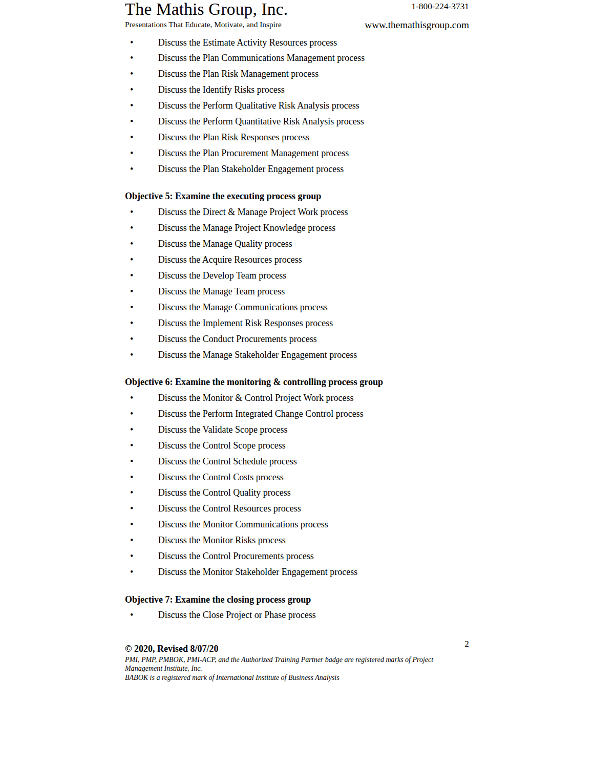| The Mathis Group, Inc. | 1-800-224-3731 |
| Presentations That Educate, Motivate, and Inspire | www.themathisgroup.com |
Discuss the Estimate Activity Resources process
Discuss the Plan Communications Management process
Discuss the Plan Risk Management process
Discuss the Identify Risks process
Discuss the Perform Qualitative Risk Analysis process
Discuss the Perform Quantitative Risk Analysis process
Discuss the Plan Risk Responses process
Discuss the Plan Procurement Management process
Discuss the Plan Stakeholder Engagement process
Objective 5: Examine the executing process group
Discuss the Direct & Manage Project Work process
Discuss the Manage Project Knowledge process
Discuss the Manage Quality process
Discuss the Acquire Resources process
Discuss the Develop Team process
Discuss the Manage Team process
Discuss the Manage Communications process
Discuss the Implement Risk Responses process
Discuss the Conduct Procurements process
Discuss the Manage Stakeholder Engagement process
Objective 6: Examine the monitoring & controlling process group
Discuss the Monitor & Control Project Work process
Discuss the Perform Integrated Change Control process
Discuss the Validate Scope process
Discuss the Control Scope process
Discuss the Control Schedule process
Discuss the Control Costs process
Discuss the Control Quality process
Discuss the Control Resources process
Discuss the Monitor Communications process
Discuss the Monitor Risks process
Discuss the Control Procurements process
Discuss the Monitor Stakeholder Engagement process
Objective 7: Examine the closing process group
Discuss the Close Project or Phase process
2
© 2020, Revised 8/07/20
PMI, PMP, PMBOK, PMI-ACP, and the Authorized Training Partner badge are registered marks of Project Management Institute, Inc.
BABOK is a registered mark of International Institute of Business Analysis